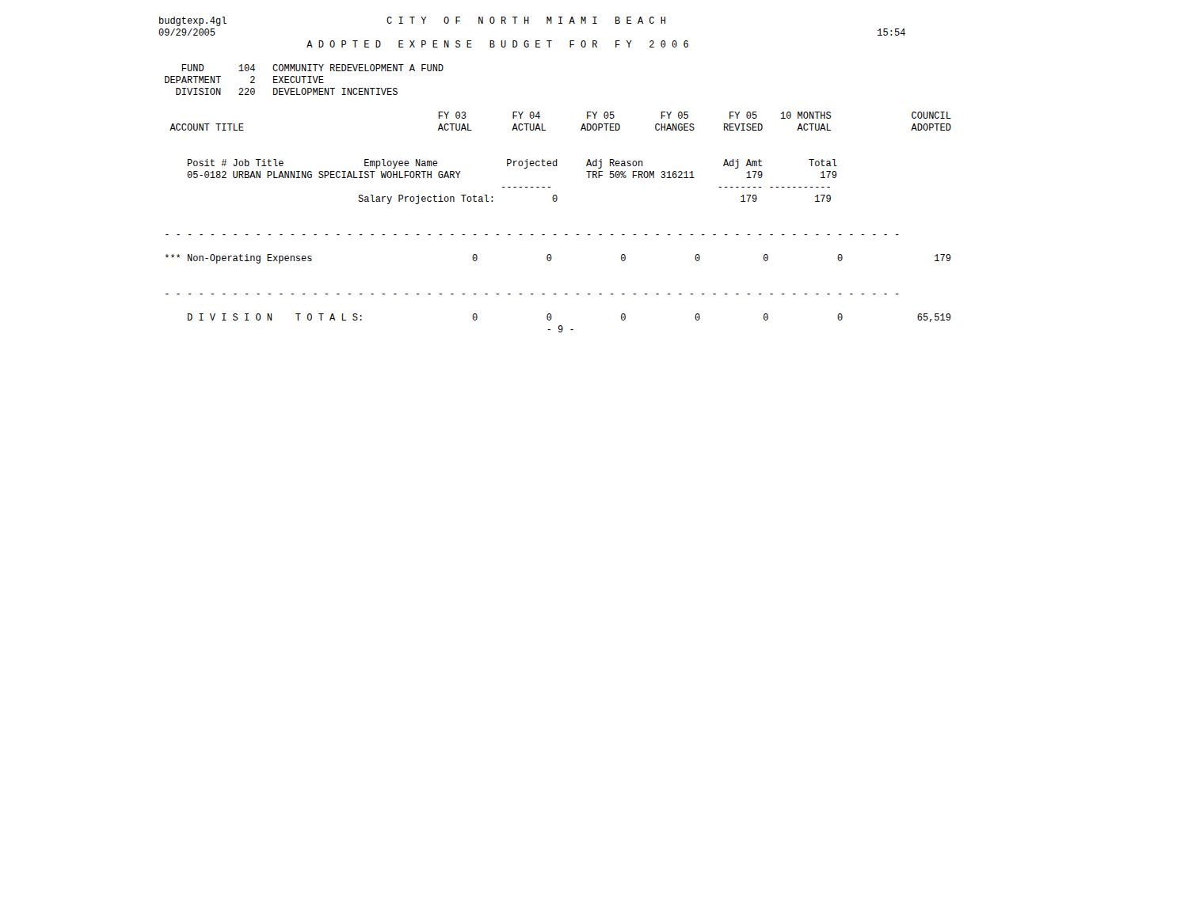budgtexp.4gl                            C I T Y   O F   N O R T H   M I A M I   B E A C H
09/29/2005                                                                                                                    15:54
                          A D O P T E D   E X P E N S E   B U D G E T   F O R   F Y   2 0 0 6

    FUND      104   COMMUNITY REDEVELOPMENT A FUND
 DEPARTMENT     2   EXECUTIVE
   DIVISION   220   DEVELOPMENT INCENTIVES

                                                 FY 03        FY 04        FY 05        FY 05       FY 05    10 MONTHS              COUNCIL
  ACCOUNT TITLE                                  ACTUAL       ACTUAL      ADOPTED      CHANGES     REVISED      ACTUAL              ADOPTED


     Posit # Job Title              Employee Name            Projected     Adj Reason              Adj Amt        Total
     05-0182 URBAN PLANNING SPECIALIST WOHLFORTH GARY                      TRF 50% FROM 316211         179          179
                                                            ---------                             -------- -----------
                                   Salary Projection Total:          0                                179          179


 - - - - - - - - - - - - - - - - - - - - - - - - - - - - - - - - - - - - - - - - - - - - - - - - - - - - - - - - - - - - - - - - -

 *** Non-Operating Expenses                            0            0            0            0           0            0                179


 - - - - - - - - - - - - - - - - - - - - - - - - - - - - - - - - - - - - - - - - - - - - - - - - - - - - - - - - - - - - - - - - -

     D I V I S I O N    T O T A L S:                   0            0            0            0           0            0             65,519
                                                                    - 9 -